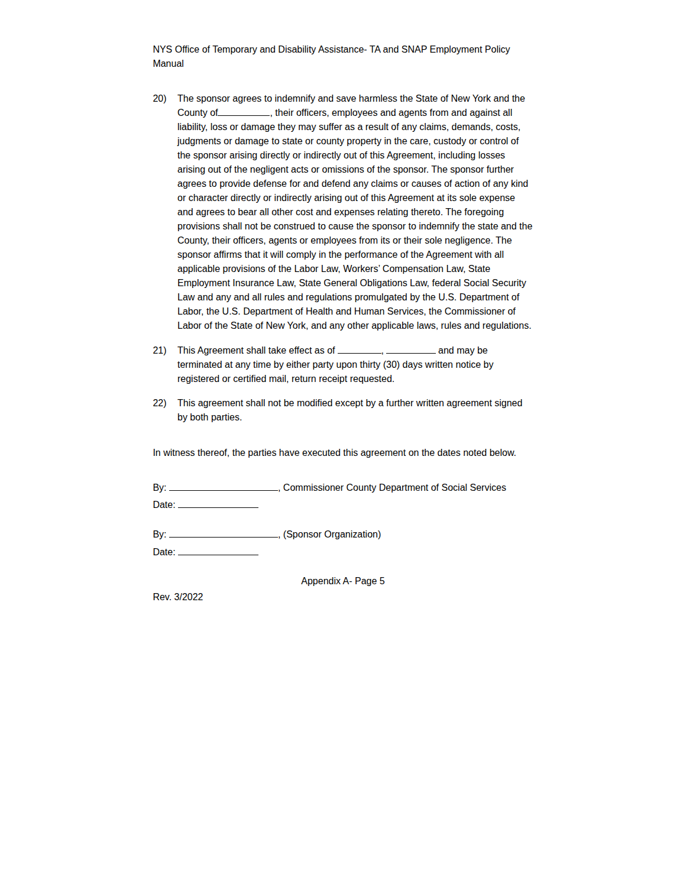NYS Office of Temporary and Disability Assistance- TA and SNAP Employment Policy Manual
20) The sponsor agrees to indemnify and save harmless the State of New York and the County of , their officers, employees and agents from and against all liability, loss or damage they may suffer as a result of any claims, demands, costs, judgments or damage to state or county property in the care, custody or control of the sponsor arising directly or indirectly out of this Agreement, including losses arising out of the negligent acts or omissions of the sponsor. The sponsor further agrees to provide defense for and defend any claims or causes of action of any kind or character directly or indirectly arising out of this Agreement at its sole expense and agrees to bear all other cost and expenses relating thereto. The foregoing provisions shall not be construed to cause the sponsor to indemnify the state and the County, their officers, agents or employees from its or their sole negligence. The sponsor affirms that it will comply in the performance of the Agreement with all applicable provisions of the Labor Law, Workers’ Compensation Law, State Employment Insurance Law, State General Obligations Law, federal Social Security Law and any and all rules and regulations promulgated by the U.S. Department of Labor, the U.S. Department of Health and Human Services, the Commissioner of Labor of the State of New York, and any other applicable laws, rules and regulations.
21) This Agreement shall take effect as of , and may be terminated at any time by either party upon thirty (30) days written notice by registered or certified mail, return receipt requested.
22) This agreement shall not be modified except by a further written agreement signed by both parties.
In witness thereof, the parties have executed this agreement on the dates noted below.
By: , Commissioner County Department of Social Services
Date:
By: , (Sponsor Organization)
Date:
Appendix A- Page 5
Rev. 3/2022